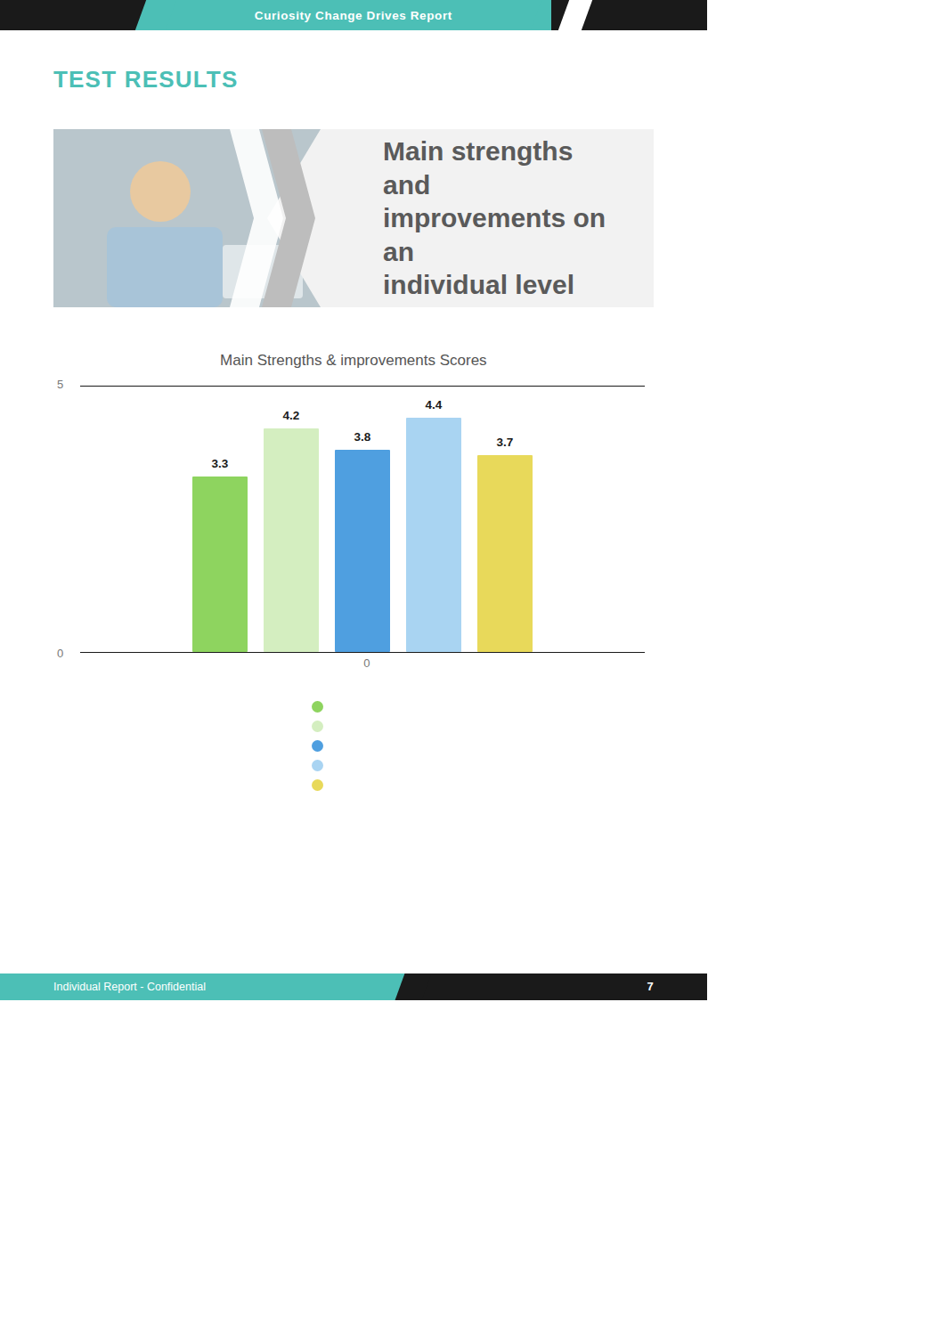Curiosity Change Drives Report
TEST RESULTS
Main strengths and
improvements on an
individual level
Main Strengths & improvements Scores
5
0
3.3
4.2
3.8
4.4
3.7
0
Individual Report - Confidential
7